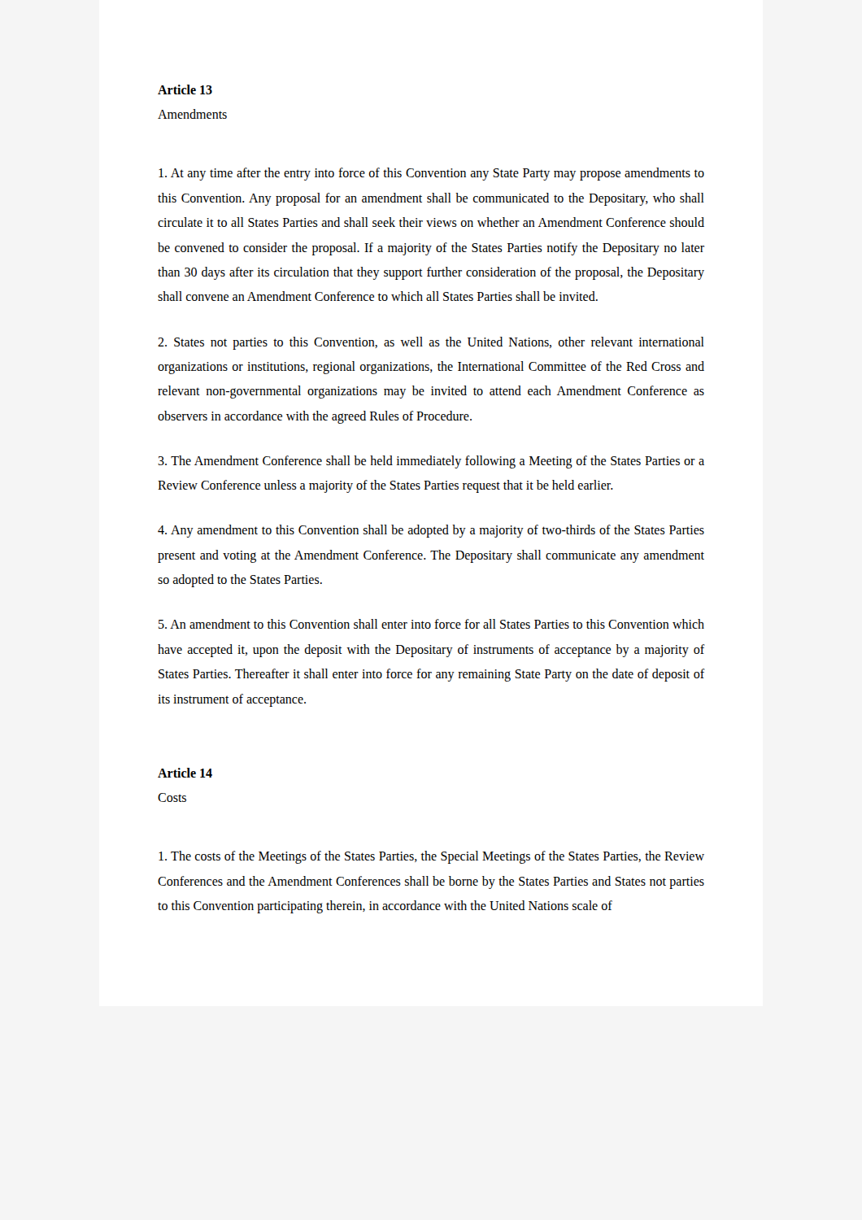Article 13
Amendments
1. At any time after the entry into force of this Convention any State Party may propose amendments to this Convention. Any proposal for an amendment shall be communicated to the Depositary, who shall circulate it to all States Parties and shall seek their views on whether an Amendment Conference should be convened to consider the proposal. If a majority of the States Parties notify the Depositary no later than 30 days after its circulation that they support further consideration of the proposal, the Depositary shall convene an Amendment Conference to which all States Parties shall be invited.
2. States not parties to this Convention, as well as the United Nations, other relevant international organizations or institutions, regional organizations, the International Committee of the Red Cross and relevant non-governmental organizations may be invited to attend each Amendment Conference as observers in accordance with the agreed Rules of Procedure.
3. The Amendment Conference shall be held immediately following a Meeting of the States Parties or a Review Conference unless a majority of the States Parties request that it be held earlier.
4. Any amendment to this Convention shall be adopted by a majority of two-thirds of the States Parties present and voting at the Amendment Conference. The Depositary shall communicate any amendment so adopted to the States Parties.
5. An amendment to this Convention shall enter into force for all States Parties to this Convention which have accepted it, upon the deposit with the Depositary of instruments of acceptance by a majority of States Parties. Thereafter it shall enter into force for any remaining State Party on the date of deposit of its instrument of acceptance.
Article 14
Costs
1. The costs of the Meetings of the States Parties, the Special Meetings of the States Parties, the Review Conferences and the Amendment Conferences shall be borne by the States Parties and States not parties to this Convention participating therein, in accordance with the United Nations scale of